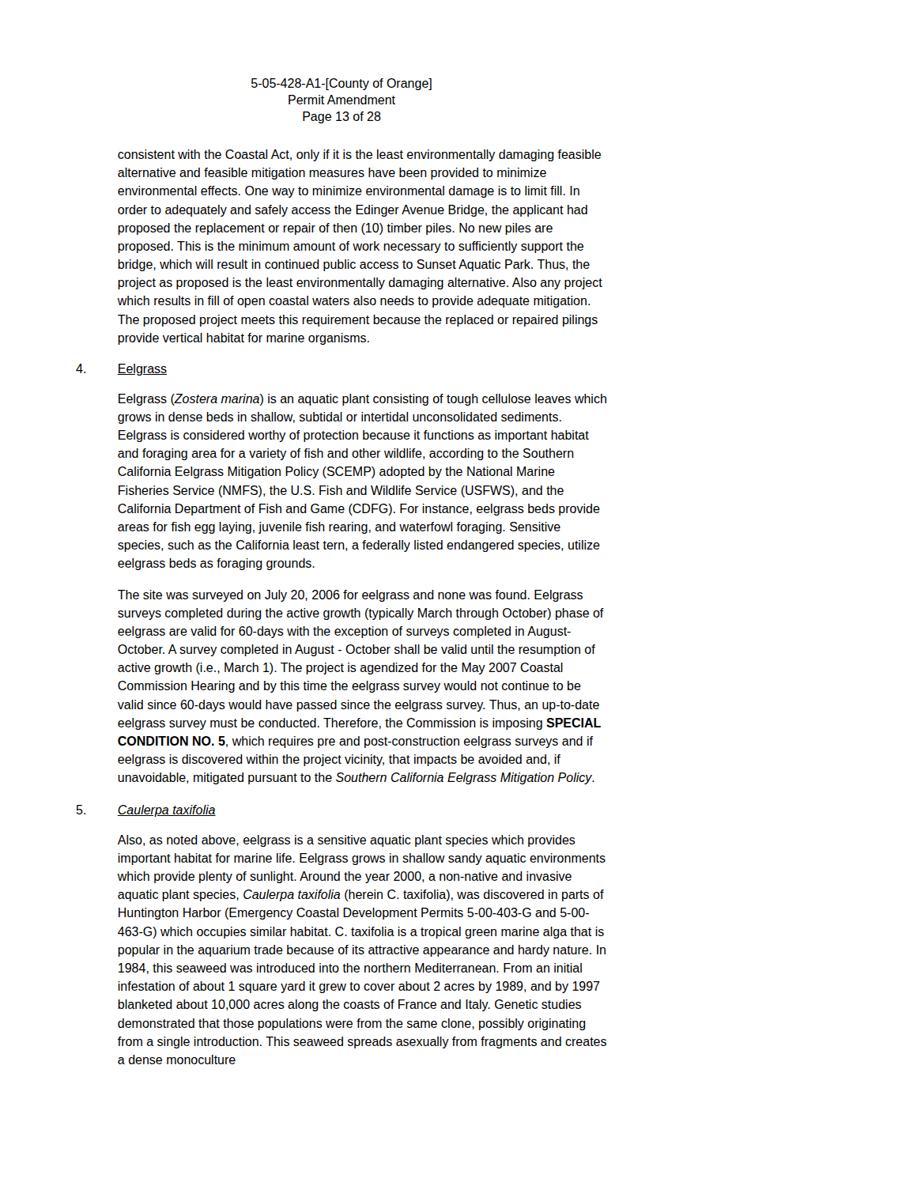5-05-428-A1-[County of Orange]
Permit Amendment
Page 13 of 28
consistent with the Coastal Act, only if it is the least environmentally damaging feasible alternative and feasible mitigation measures have been provided to minimize environmental effects. One way to minimize environmental damage is to limit fill. In order to adequately and safely access the Edinger Avenue Bridge, the applicant had proposed the replacement or repair of then (10) timber piles. No new piles are proposed. This is the minimum amount of work necessary to sufficiently support the bridge, which will result in continued public access to Sunset Aquatic Park. Thus, the project as proposed is the least environmentally damaging alternative. Also any project which results in fill of open coastal waters also needs to provide adequate mitigation. The proposed project meets this requirement because the replaced or repaired pilings provide vertical habitat for marine organisms.
4. Eelgrass
Eelgrass (Zostera marina) is an aquatic plant consisting of tough cellulose leaves which grows in dense beds in shallow, subtidal or intertidal unconsolidated sediments. Eelgrass is considered worthy of protection because it functions as important habitat and foraging area for a variety of fish and other wildlife, according to the Southern California Eelgrass Mitigation Policy (SCEMP) adopted by the National Marine Fisheries Service (NMFS), the U.S. Fish and Wildlife Service (USFWS), and the California Department of Fish and Game (CDFG). For instance, eelgrass beds provide areas for fish egg laying, juvenile fish rearing, and waterfowl foraging. Sensitive species, such as the California least tern, a federally listed endangered species, utilize eelgrass beds as foraging grounds.
The site was surveyed on July 20, 2006 for eelgrass and none was found. Eelgrass surveys completed during the active growth (typically March through October) phase of eelgrass are valid for 60-days with the exception of surveys completed in August-October. A survey completed in August - October shall be valid until the resumption of active growth (i.e., March 1). The project is agendized for the May 2007 Coastal Commission Hearing and by this time the eelgrass survey would not continue to be valid since 60-days would have passed since the eelgrass survey. Thus, an up-to-date eelgrass survey must be conducted. Therefore, the Commission is imposing SPECIAL CONDITION NO. 5, which requires pre and post-construction eelgrass surveys and if eelgrass is discovered within the project vicinity, that impacts be avoided and, if unavoidable, mitigated pursuant to the Southern California Eelgrass Mitigation Policy.
5. Caulerpa taxifolia
Also, as noted above, eelgrass is a sensitive aquatic plant species which provides important habitat for marine life. Eelgrass grows in shallow sandy aquatic environments which provide plenty of sunlight. Around the year 2000, a non-native and invasive aquatic plant species, Caulerpa taxifolia (herein C. taxifolia), was discovered in parts of Huntington Harbor (Emergency Coastal Development Permits 5-00-403-G and 5-00-463-G) which occupies similar habitat. C. taxifolia is a tropical green marine alga that is popular in the aquarium trade because of its attractive appearance and hardy nature. In 1984, this seaweed was introduced into the northern Mediterranean. From an initial infestation of about 1 square yard it grew to cover about 2 acres by 1989, and by 1997 blanketed about 10,000 acres along the coasts of France and Italy. Genetic studies demonstrated that those populations were from the same clone, possibly originating from a single introduction. This seaweed spreads asexually from fragments and creates a dense monoculture